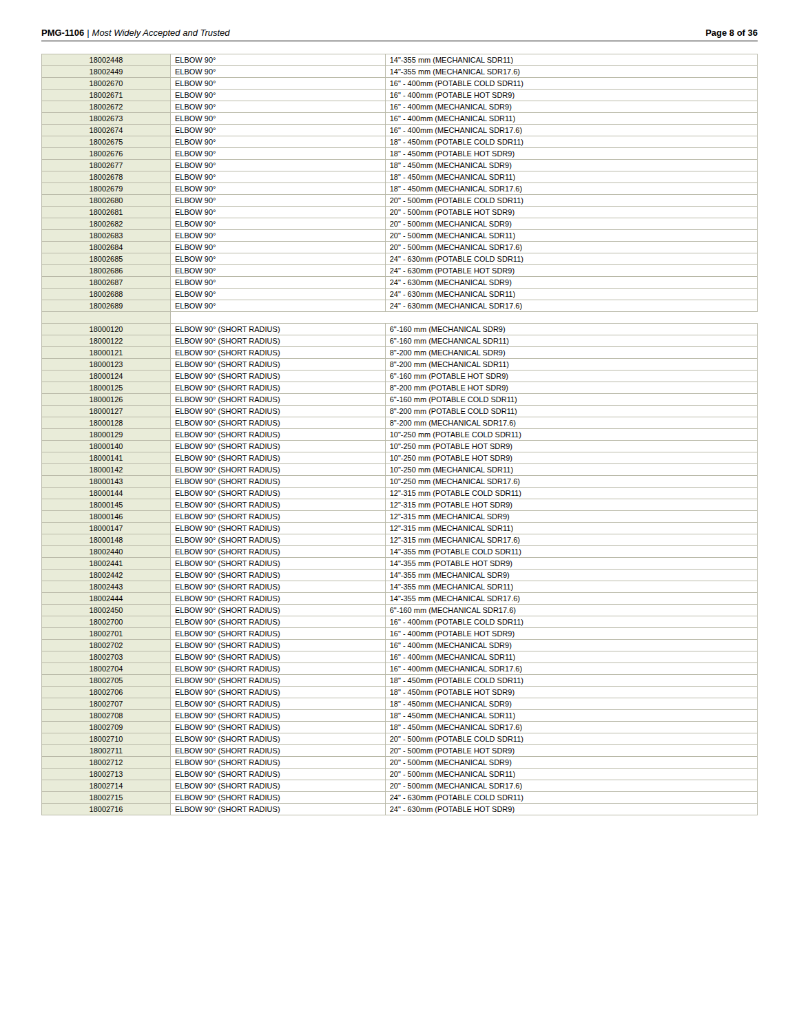PMG-1106|Most Widely Accepted and Trusted
Page 8 of 36
| 18002448 | ELBOW 90° | 14"-355 mm (MECHANICAL SDR11) |
| 18002449 | ELBOW 90° | 14"-355 mm (MECHANICAL SDR17.6) |
| 18002670 | ELBOW 90° | 16" - 400mm (POTABLE COLD SDR11) |
| 18002671 | ELBOW 90° | 16" - 400mm (POTABLE HOT SDR9) |
| 18002672 | ELBOW 90° | 16" - 400mm (MECHANICAL SDR9) |
| 18002673 | ELBOW 90° | 16" - 400mm (MECHANICAL SDR11) |
| 18002674 | ELBOW 90° | 16" - 400mm (MECHANICAL SDR17.6) |
| 18002675 | ELBOW 90° | 18" - 450mm (POTABLE COLD SDR11) |
| 18002676 | ELBOW 90° | 18" - 450mm (POTABLE HOT SDR9) |
| 18002677 | ELBOW 90° | 18" - 450mm (MECHANICAL SDR9) |
| 18002678 | ELBOW 90° | 18" - 450mm (MECHANICAL SDR11) |
| 18002679 | ELBOW 90° | 18" - 450mm (MECHANICAL SDR17.6) |
| 18002680 | ELBOW 90° | 20" - 500mm (POTABLE COLD SDR11) |
| 18002681 | ELBOW 90° | 20" - 500mm (POTABLE HOT SDR9) |
| 18002682 | ELBOW 90° | 20" - 500mm (MECHANICAL SDR9) |
| 18002683 | ELBOW 90° | 20" - 500mm (MECHANICAL SDR11) |
| 18002684 | ELBOW 90° | 20" - 500mm (MECHANICAL SDR17.6) |
| 18002685 | ELBOW 90° | 24" - 630mm (POTABLE COLD SDR11) |
| 18002686 | ELBOW 90° | 24" - 630mm (POTABLE HOT SDR9) |
| 18002687 | ELBOW 90° | 24" - 630mm (MECHANICAL SDR9) |
| 18002688 | ELBOW 90° | 24" - 630mm (MECHANICAL SDR11) |
| 18002689 | ELBOW 90° | 24" - 630mm (MECHANICAL SDR17.6) |
| 18000120 | ELBOW 90° (SHORT RADIUS) | 6"-160 mm (MECHANICAL SDR9) |
| 18000122 | ELBOW 90° (SHORT RADIUS) | 6"-160 mm (MECHANICAL SDR11) |
| 18000121 | ELBOW 90° (SHORT RADIUS) | 8"-200 mm (MECHANICAL SDR9) |
| 18000123 | ELBOW 90° (SHORT RADIUS) | 8"-200 mm (MECHANICAL SDR11) |
| 18000124 | ELBOW 90° (SHORT RADIUS) | 6"-160 mm (POTABLE HOT SDR9) |
| 18000125 | ELBOW 90° (SHORT RADIUS) | 8"-200 mm (POTABLE HOT SDR9) |
| 18000126 | ELBOW 90° (SHORT RADIUS) | 6"-160 mm (POTABLE COLD SDR11) |
| 18000127 | ELBOW 90° (SHORT RADIUS) | 8"-200 mm (POTABLE COLD SDR11) |
| 18000128 | ELBOW 90° (SHORT RADIUS) | 8"-200 mm (MECHANICAL SDR17.6) |
| 18000129 | ELBOW 90° (SHORT RADIUS) | 10"-250 mm (POTABLE COLD SDR11) |
| 18000140 | ELBOW 90° (SHORT RADIUS) | 10"-250 mm (POTABLE HOT SDR9) |
| 18000141 | ELBOW 90° (SHORT RADIUS) | 10"-250 mm (POTABLE HOT SDR9) |
| 18000142 | ELBOW 90° (SHORT RADIUS) | 10"-250 mm (MECHANICAL SDR11) |
| 18000143 | ELBOW 90° (SHORT RADIUS) | 10"-250 mm (MECHANICAL SDR17.6) |
| 18000144 | ELBOW 90° (SHORT RADIUS) | 12"-315 mm (POTABLE COLD SDR11) |
| 18000145 | ELBOW 90° (SHORT RADIUS) | 12"-315 mm (POTABLE HOT SDR9) |
| 18000146 | ELBOW 90° (SHORT RADIUS) | 12"-315 mm (MECHANICAL SDR9) |
| 18000147 | ELBOW 90° (SHORT RADIUS) | 12"-315 mm (MECHANICAL SDR11) |
| 18000148 | ELBOW 90° (SHORT RADIUS) | 12"-315 mm (MECHANICAL SDR17.6) |
| 18002440 | ELBOW 90° (SHORT RADIUS) | 14"-355 mm (POTABLE COLD SDR11) |
| 18002441 | ELBOW 90° (SHORT RADIUS) | 14"-355 mm (POTABLE HOT SDR9) |
| 18002442 | ELBOW 90° (SHORT RADIUS) | 14"-355 mm (MECHANICAL SDR9) |
| 18002443 | ELBOW 90° (SHORT RADIUS) | 14"-355 mm (MECHANICAL SDR11) |
| 18002444 | ELBOW 90° (SHORT RADIUS) | 14"-355 mm (MECHANICAL SDR17.6) |
| 18002450 | ELBOW 90° (SHORT RADIUS) | 6"-160 mm (MECHANICAL SDR17.6) |
| 18002700 | ELBOW 90° (SHORT RADIUS) | 16" - 400mm (POTABLE COLD SDR11) |
| 18002701 | ELBOW 90° (SHORT RADIUS) | 16" - 400mm (POTABLE HOT SDR9) |
| 18002702 | ELBOW 90° (SHORT RADIUS) | 16" - 400mm (MECHANICAL SDR9) |
| 18002703 | ELBOW 90° (SHORT RADIUS) | 16" - 400mm (MECHANICAL SDR11) |
| 18002704 | ELBOW 90° (SHORT RADIUS) | 16" - 400mm (MECHANICAL SDR17.6) |
| 18002705 | ELBOW 90° (SHORT RADIUS) | 18" - 450mm (POTABLE COLD SDR11) |
| 18002706 | ELBOW 90° (SHORT RADIUS) | 18" - 450mm (POTABLE HOT SDR9) |
| 18002707 | ELBOW 90° (SHORT RADIUS) | 18" - 450mm (MECHANICAL SDR9) |
| 18002708 | ELBOW 90° (SHORT RADIUS) | 18" - 450mm (MECHANICAL SDR11) |
| 18002709 | ELBOW 90° (SHORT RADIUS) | 18" - 450mm (MECHANICAL SDR17.6) |
| 18002710 | ELBOW 90° (SHORT RADIUS) | 20" - 500mm (POTABLE COLD SDR11) |
| 18002711 | ELBOW 90° (SHORT RADIUS) | 20" - 500mm (POTABLE HOT SDR9) |
| 18002712 | ELBOW 90° (SHORT RADIUS) | 20" - 500mm (MECHANICAL SDR9) |
| 18002713 | ELBOW 90° (SHORT RADIUS) | 20" - 500mm (MECHANICAL SDR11) |
| 18002714 | ELBOW 90° (SHORT RADIUS) | 20" - 500mm (MECHANICAL SDR17.6) |
| 18002715 | ELBOW 90° (SHORT RADIUS) | 24" - 630mm (POTABLE COLD SDR11) |
| 18002716 | ELBOW 90° (SHORT RADIUS) | 24" - 630mm (POTABLE HOT SDR9) |